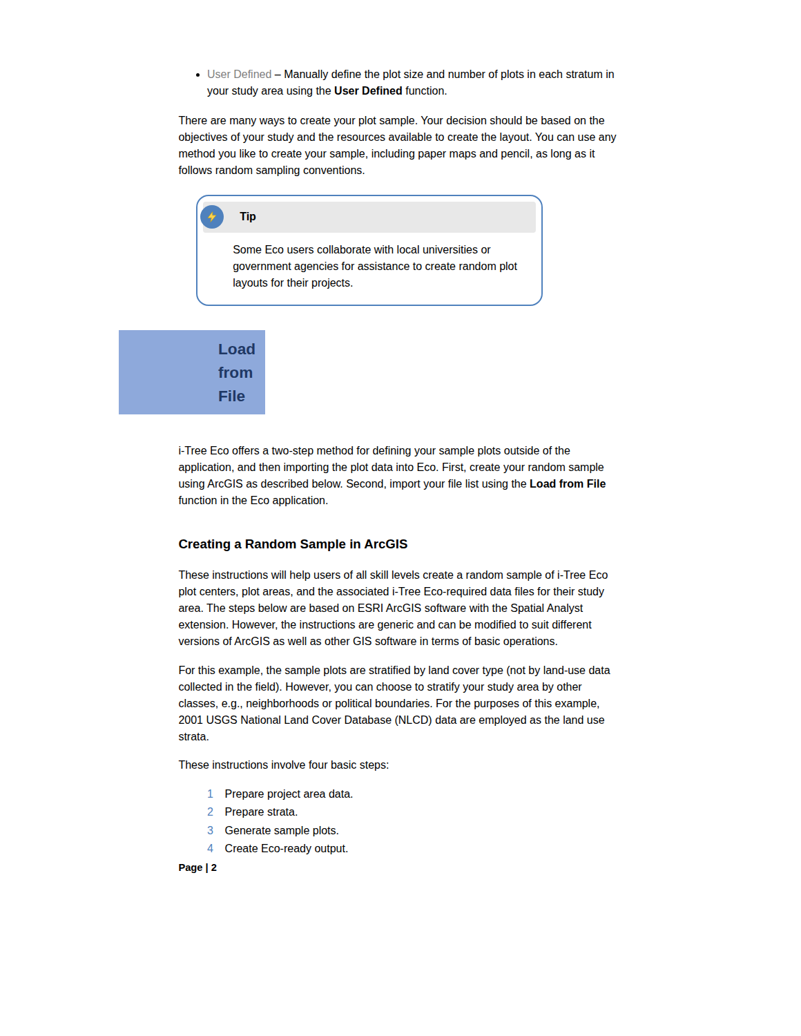User Defined – Manually define the plot size and number of plots in each stratum in your study area using the User Defined function.
There are many ways to create your plot sample. Your decision should be based on the objectives of your study and the resources available to create the layout. You can use any method you like to create your sample, including paper maps and pencil, as long as it follows random sampling conventions.
Tip
Some Eco users collaborate with local universities or government agencies for assistance to create random plot layouts for their projects.
Load from File
i-Tree Eco offers a two-step method for defining your sample plots outside of the application, and then importing the plot data into Eco. First, create your random sample using ArcGIS as described below. Second, import your file list using the Load from File function in the Eco application.
Creating a Random Sample in ArcGIS
These instructions will help users of all skill levels create a random sample of i-Tree Eco plot centers, plot areas, and the associated i-Tree Eco-required data files for their study area. The steps below are based on ESRI ArcGIS software with the Spatial Analyst extension. However, the instructions are generic and can be modified to suit different versions of ArcGIS as well as other GIS software in terms of basic operations.
For this example, the sample plots are stratified by land cover type (not by land-use data collected in the field). However, you can choose to stratify your study area by other classes, e.g., neighborhoods or political boundaries. For the purposes of this example, 2001 USGS National Land Cover Database (NLCD) data are employed as the land use strata.
These instructions involve four basic steps:
Prepare project area data.
Prepare strata.
Generate sample plots.
Create Eco-ready output.
Page | 2